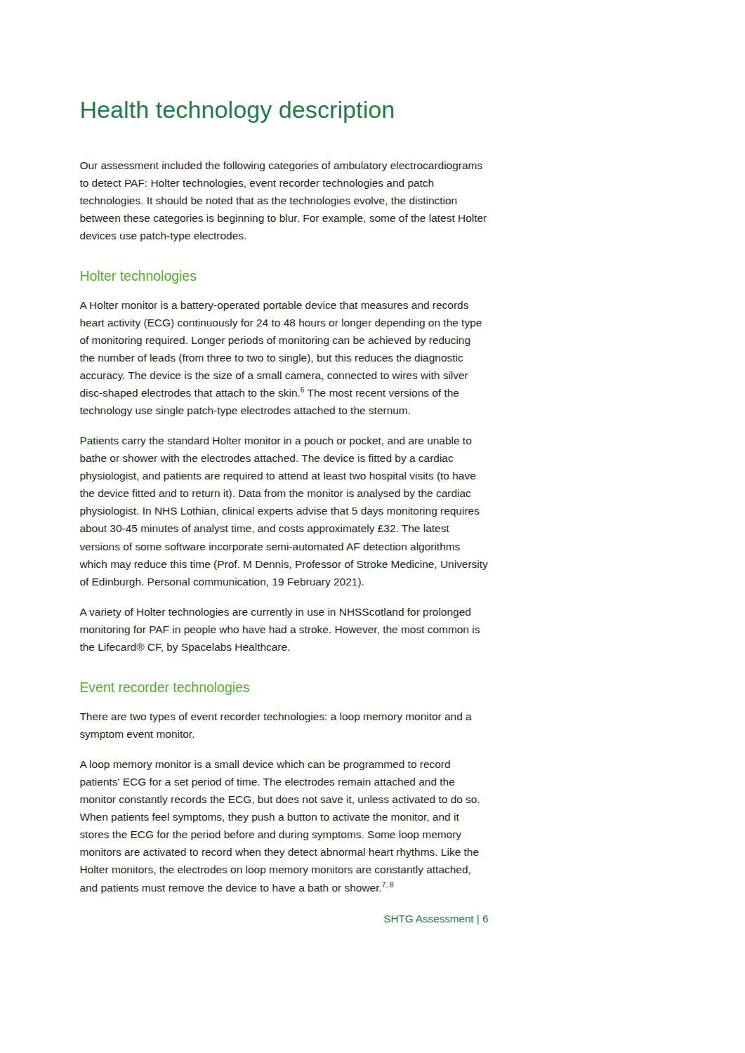Health technology description
Our assessment included the following categories of ambulatory electrocardiograms to detect PAF: Holter technologies, event recorder technologies and patch technologies. It should be noted that as the technologies evolve, the distinction between these categories is beginning to blur. For example, some of the latest Holter devices use patch-type electrodes.
Holter technologies
A Holter monitor is a battery-operated portable device that measures and records heart activity (ECG) continuously for 24 to 48 hours or longer depending on the type of monitoring required. Longer periods of monitoring can be achieved by reducing the number of leads (from three to two to single), but this reduces the diagnostic accuracy. The device is the size of a small camera, connected to wires with silver disc-shaped electrodes that attach to the skin.6 The most recent versions of the technology use single patch-type electrodes attached to the sternum.
Patients carry the standard Holter monitor in a pouch or pocket, and are unable to bathe or shower with the electrodes attached. The device is fitted by a cardiac physiologist, and patients are required to attend at least two hospital visits (to have the device fitted and to return it). Data from the monitor is analysed by the cardiac physiologist. In NHS Lothian, clinical experts advise that 5 days monitoring requires about 30-45 minutes of analyst time, and costs approximately £32. The latest versions of some software incorporate semi-automated AF detection algorithms which may reduce this time (Prof. M Dennis, Professor of Stroke Medicine, University of Edinburgh. Personal communication, 19 February 2021).
A variety of Holter technologies are currently in use in NHSScotland for prolonged monitoring for PAF in people who have had a stroke. However, the most common is the Lifecard® CF, by Spacelabs Healthcare.
Event recorder technologies
There are two types of event recorder technologies: a loop memory monitor and a symptom event monitor.
A loop memory monitor is a small device which can be programmed to record patients' ECG for a set period of time. The electrodes remain attached and the monitor constantly records the ECG, but does not save it, unless activated to do so. When patients feel symptoms, they push a button to activate the monitor, and it stores the ECG for the period before and during symptoms. Some loop memory monitors are activated to record when they detect abnormal heart rhythms. Like the Holter monitors, the electrodes on loop memory monitors are constantly attached, and patients must remove the device to have a bath or shower.7, 8
SHTG Assessment | 6